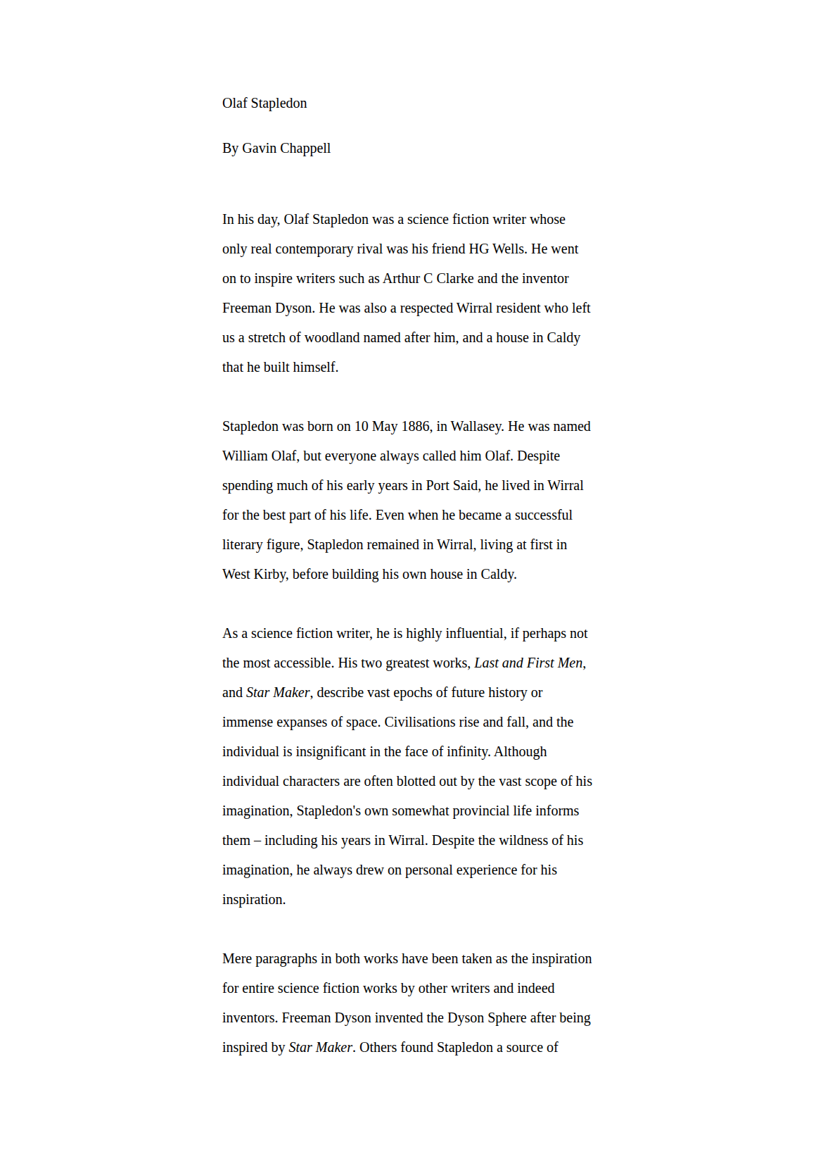Olaf Stapledon
By Gavin Chappell
In his day, Olaf Stapledon was a science fiction writer whose only real contemporary rival was his friend HG Wells. He went on to inspire writers such as Arthur C Clarke and the inventor Freeman Dyson. He was also a respected Wirral resident who left us a stretch of woodland named after him, and a house in Caldy that he built himself.
Stapledon was born on 10 May 1886, in Wallasey. He was named William Olaf, but everyone always called him Olaf. Despite spending much of his early years in Port Said, he lived in Wirral for the best part of his life. Even when he became a successful literary figure, Stapledon remained in Wirral, living at first in West Kirby, before building his own house in Caldy.
As a science fiction writer, he is highly influential, if perhaps not the most accessible. His two greatest works, Last and First Men, and Star Maker, describe vast epochs of future history or immense expanses of space. Civilisations rise and fall, and the individual is insignificant in the face of infinity. Although individual characters are often blotted out by the vast scope of his imagination, Stapledon's own somewhat provincial life informs them – including his years in Wirral. Despite the wildness of his imagination, he always drew on personal experience for his inspiration.
Mere paragraphs in both works have been taken as the inspiration for entire science fiction works by other writers and indeed inventors. Freeman Dyson invented the Dyson Sphere after being inspired by Star Maker. Others found Stapledon a source of